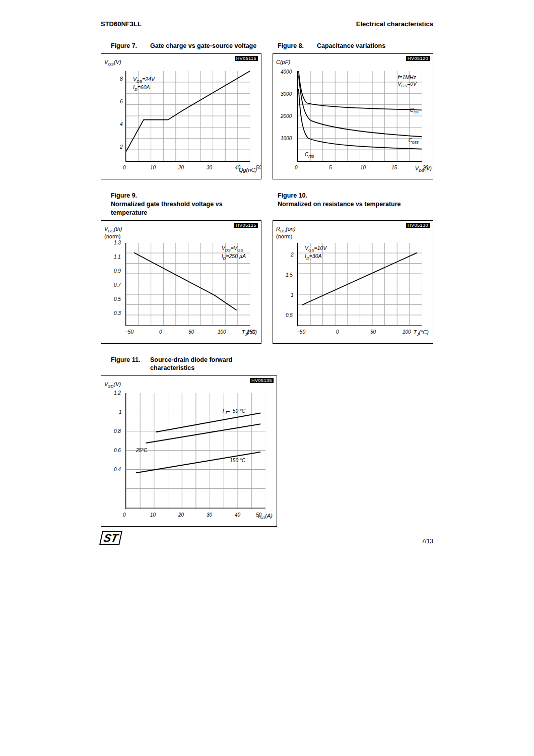STD60NF3LL
Electrical characteristics
Figure 7. Gate charge vs gate-source voltage
Figure 8. Capacitance variations
HV05115
VGS(V)
VDS=24V
ID=60A
4
6
8
2
0
10
20
30
40
50
Qg(nC)
HV05120
C(pF)
f=1MHz
VGS=0V
4000
3000
2000
1000
Ciss
Coss
Crss
0
5
10
15
20
VDS(V)
Figure 9. Normalized gate threshold voltage vs temperature
Figure 10. Normalized on resistance vs temperature
HV05125
VGS(th)
(norm)
VDS=VGS
ID=250 µA
1.3
1.1
0.9
0.7
0.5
0.3
−50
0
50
100
150
TJ(°C)
HV05130
RDS(on)
(norm)
VGS=10V
ID=30A
2
1.5
1
0.5
−50
0
50
100
TJ(°C)
Figure 11. Source-drain diode forward characteristics
HV05135
VSD(V)
TJ=−50 °C
25°C
150 °C
1.2
1
0.8
0.6
0.4
0
10
20
30
40
50
ISD(A)
ST
7/13